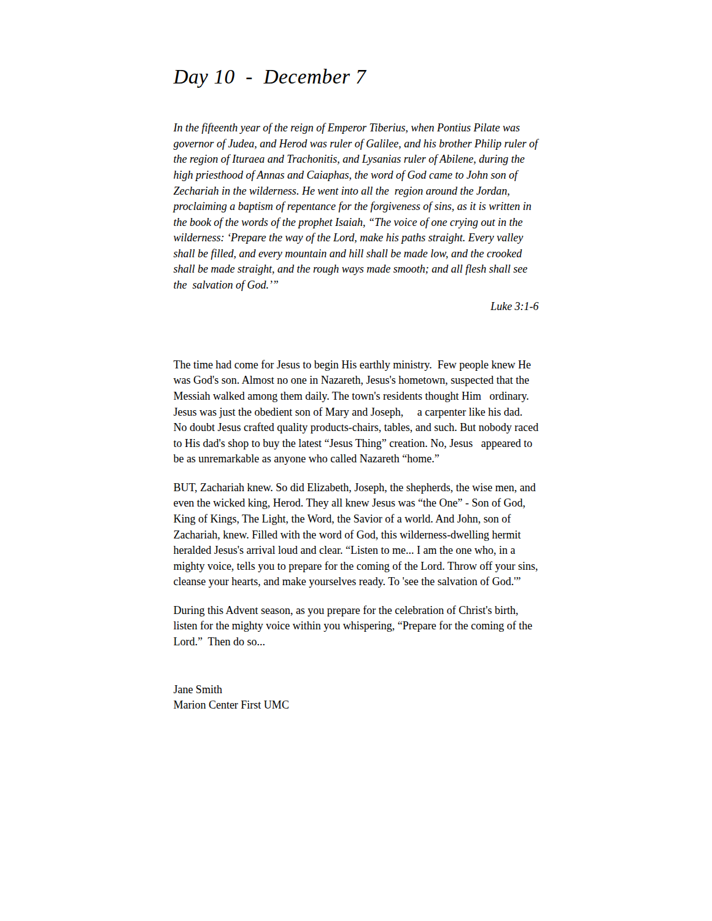Day 10 - December 7
In the fifteenth year of the reign of Emperor Tiberius, when Pontius Pilate was governor of Judea, and Herod was ruler of Galilee, and his brother Philip ruler of the region of Ituraea and Trachonitis, and Lysanias ruler of Abilene, during the high priesthood of Annas and Caiaphas, the word of God came to John son of Zechariah in the wilderness. He went into all the region around the Jordan, proclaiming a baptism of repentance for the forgiveness of sins, as it is written in the book of the words of the prophet Isaiah, “The voice of one crying out in the wilderness: ‘Prepare the way of the Lord, make his paths straight. Every valley shall be filled, and every mountain and hill shall be made low, and the crooked shall be made straight, and the rough ways made smooth; and all flesh shall see the salvation of God.’”
Luke 3:1-6
The time had come for Jesus to begin His earthly ministry. Few people knew He was God's son. Almost no one in Nazareth, Jesus's hometown, suspected that the Messiah walked among them daily. The town's residents thought Him ordinary. Jesus was just the obedient son of Mary and Joseph, a carpenter like his dad. No doubt Jesus crafted quality products-chairs, tables, and such. But nobody raced to His dad's shop to buy the latest “Jesus Thing” creation. No, Jesus appeared to be as unremarkable as anyone who called Nazareth “home.”
BUT, Zachariah knew. So did Elizabeth, Joseph, the shepherds, the wise men, and even the wicked king, Herod. They all knew Jesus was “the One” - Son of God, King of Kings, The Light, the Word, the Savior of a world. And John, son of Zachariah, knew. Filled with the word of God, this wilderness-dwelling hermit heralded Jesus's arrival loud and clear. “Listen to me... I am the one who, in a mighty voice, tells you to prepare for the coming of the Lord. Throw off your sins, cleanse your hearts, and make yourselves ready. To 'see the salvation of God.'”
During this Advent season, as you prepare for the celebration of Christ's birth, listen for the mighty voice within you whispering, “Prepare for the coming of the Lord.” Then do so...
Jane Smith
Marion Center First UMC